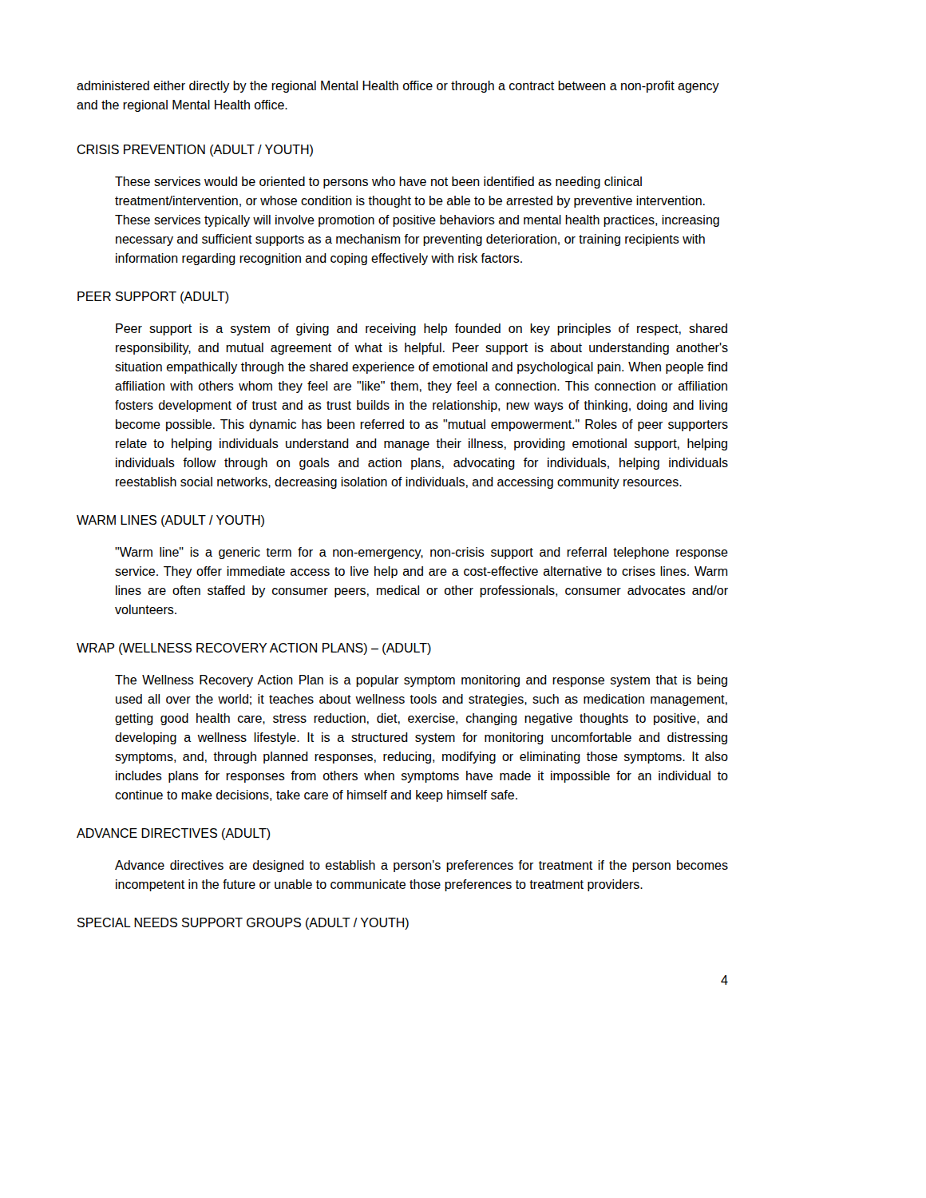administered either directly by the regional Mental Health office or through a contract between a non-profit agency and the regional Mental Health office.
Crisis Prevention (Adult / Youth)
These services would be oriented to persons who have not been identified as needing clinical treatment/intervention, or whose condition is thought to be able to be arrested by preventive intervention. These services typically will involve promotion of positive behaviors and mental health practices, increasing necessary and sufficient supports as a mechanism for preventing deterioration, or training recipients with information regarding recognition and coping effectively with risk factors.
Peer Support (Adult)
Peer support is a system of giving and receiving help founded on key principles of respect, shared responsibility, and mutual agreement of what is helpful. Peer support is about understanding another's situation empathically through the shared experience of emotional and psychological pain. When people find affiliation with others whom they feel are "like" them, they feel a connection. This connection or affiliation fosters development of trust and as trust builds in the relationship, new ways of thinking, doing and living become possible. This dynamic has been referred to as "mutual empowerment." Roles of peer supporters relate to helping individuals understand and manage their illness, providing emotional support, helping individuals follow through on goals and action plans, advocating for individuals, helping individuals reestablish social networks, decreasing isolation of individuals, and accessing community resources.
Warm Lines (Adult / Youth)
"Warm line" is a generic term for a non-emergency, non-crisis support and referral telephone response service. They offer immediate access to live help and are a cost-effective alternative to crises lines. Warm lines are often staffed by consumer peers, medical or other professionals, consumer advocates and/or volunteers.
WRAP (Wellness Recovery Action Plans) – (Adult)
The Wellness Recovery Action Plan is a popular symptom monitoring and response system that is being used all over the world; it teaches about wellness tools and strategies, such as medication management, getting good health care, stress reduction, diet, exercise, changing negative thoughts to positive, and developing a wellness lifestyle. It is a structured system for monitoring uncomfortable and distressing symptoms, and, through planned responses, reducing, modifying or eliminating those symptoms. It also includes plans for responses from others when symptoms have made it impossible for an individual to continue to make decisions, take care of himself and keep himself safe.
Advance Directives (Adult)
Advance directives are designed to establish a person's preferences for treatment if the person becomes incompetent in the future or unable to communicate those preferences to treatment providers.
Special Needs Support Groups (Adult / Youth)
4